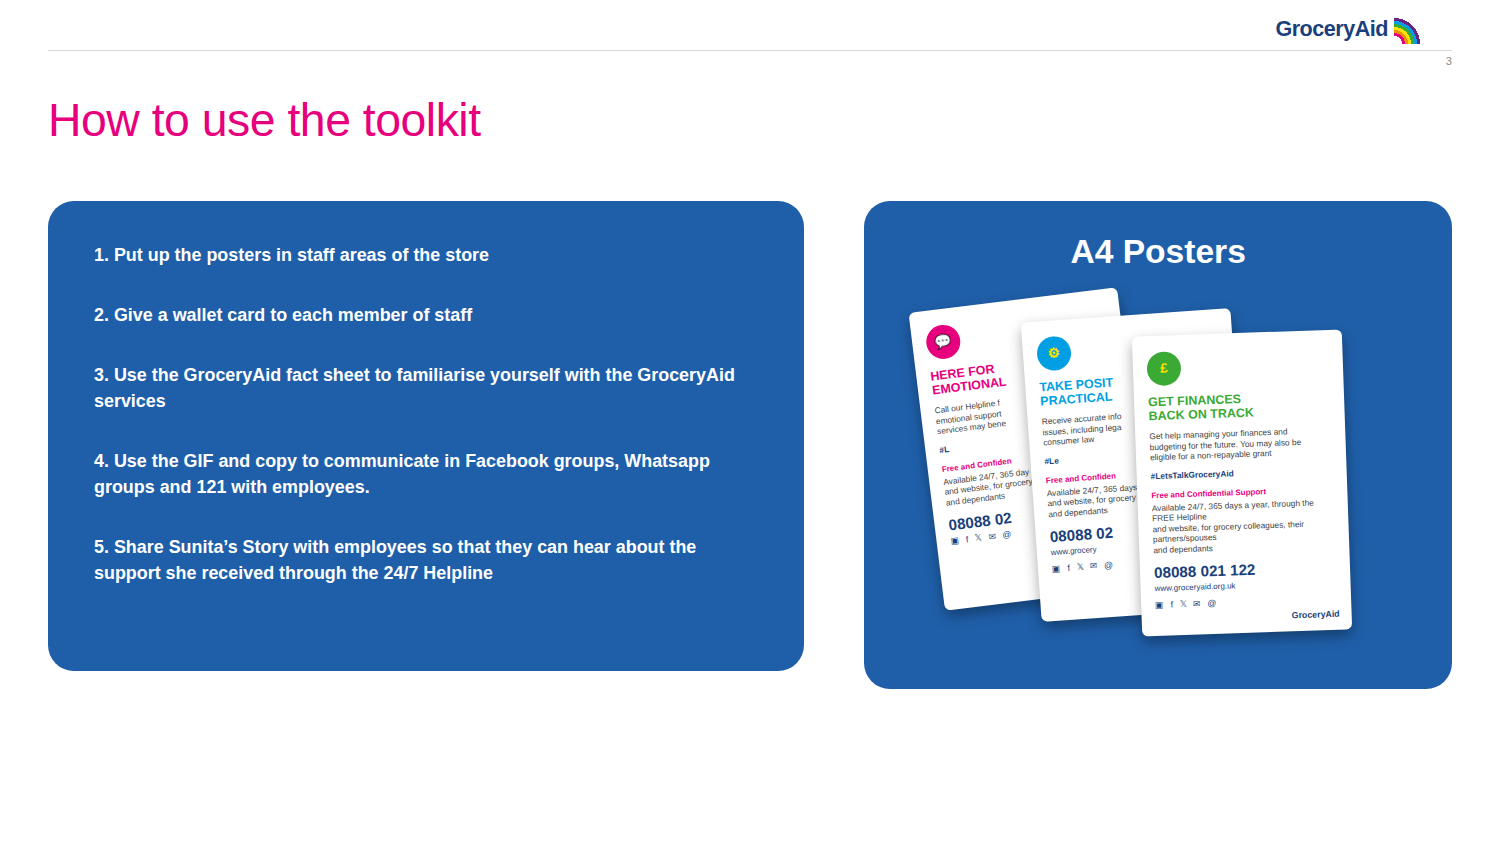GroceryAid
3
How to use the toolkit
1. Put up the posters in staff areas of the store
2. Give a wallet card to each member of staff
3. Use the GroceryAid fact sheet to familiarise yourself with the GroceryAid services
4. Use the GIF and copy to communicate in Facebook groups, Whatsapp groups and 121 with employees.
5. Share Sunita’s Story with employees so that they can hear about the support she received through the 24/7 Helpline
A4 Posters
💬
Here for
emotional
Call our Helpline f
emotional support
services may bene
#L
Free and Confiden
Available 24/7, 365 day
and website, for grocery
and dependants
08088 02
▣ f 𝕏 ✉ @
GroceryAid
⚙
Take posit
practical
Receive accurate info
issues, including lega
consumer law
#Le
Free and Confiden
Available 24/7, 365 days
and website, for grocery c
and dependants
08088 02
www.grocery
▣ f 𝕏 ✉ @
GroceryAid
£
Get finances
back on track
Get help managing your finances and
budgeting for the future. You may also be
eligible for a non-repayable grant
#LetsTalkGroceryAid
Free and Confidential Support
Available 24/7, 365 days a year, through the FREE Helpline
and website, for grocery colleagues, their partners/spouses
and dependants
08088 021 122
www.groceryaid.org.uk
▣ f 𝕏 ✉ @
GroceryAid